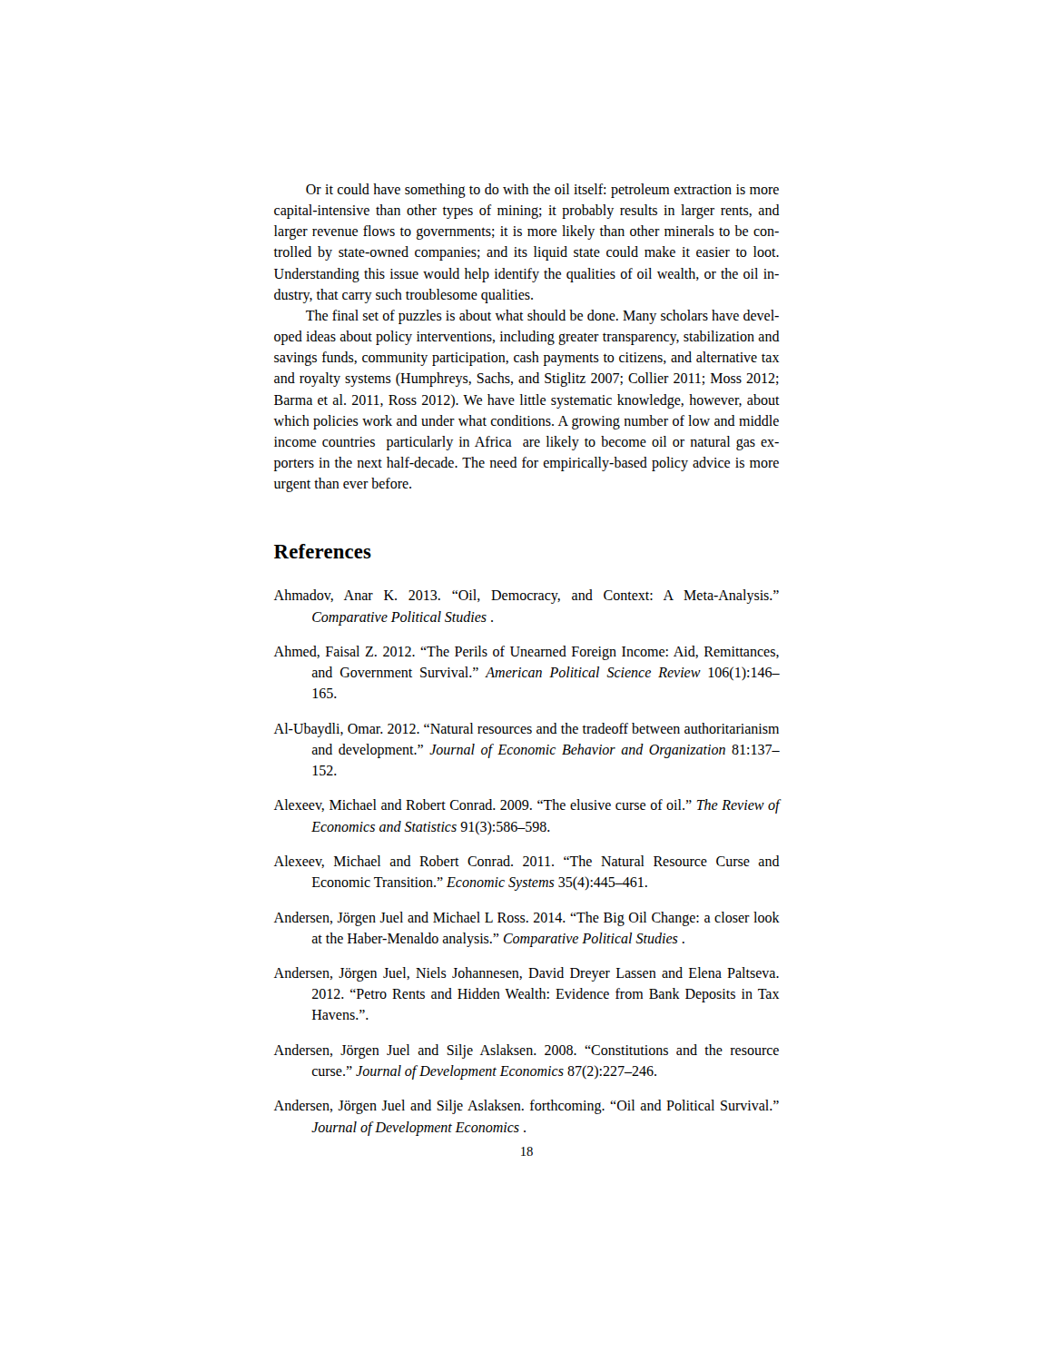Or it could have something to do with the oil itself: petroleum extraction is more capital-intensive than other types of mining; it probably results in larger rents, and larger revenue flows to governments; it is more likely than other minerals to be controlled by state-owned companies; and its liquid state could make it easier to loot. Understanding this issue would help identify the qualities of oil wealth, or the oil industry, that carry such troublesome qualities.
The final set of puzzles is about what should be done. Many scholars have developed ideas about policy interventions, including greater transparency, stabilization and savings funds, community participation, cash payments to citizens, and alternative tax and royalty systems (Humphreys, Sachs, and Stiglitz 2007; Collier 2011; Moss 2012; Barma et al. 2011, Ross 2012). We have little systematic knowledge, however, about which policies work and under what conditions. A growing number of low and middle income countries particularly in Africa are likely to become oil or natural gas exporters in the next half-decade. The need for empirically-based policy advice is more urgent than ever before.
References
Ahmadov, Anar K. 2013. “Oil, Democracy, and Context: A Meta-Analysis.” Comparative Political Studies .
Ahmed, Faisal Z. 2012. “The Perils of Unearned Foreign Income: Aid, Remittances, and Government Survival.” American Political Science Review 106(1):146–165.
Al-Ubaydli, Omar. 2012. “Natural resources and the tradeoff between authoritarianism and development.” Journal of Economic Behavior and Organization 81:137–152.
Alexeev, Michael and Robert Conrad. 2009. “The elusive curse of oil.” The Review of Economics and Statistics 91(3):586–598.
Alexeev, Michael and Robert Conrad. 2011. “The Natural Resource Curse and Economic Transition.” Economic Systems 35(4):445–461.
Andersen, Jörgen Juel and Michael L Ross. 2014. “The Big Oil Change: a closer look at the Haber-Menaldo analysis.” Comparative Political Studies .
Andersen, Jörgen Juel, Niels Johannesen, David Dreyer Lassen and Elena Paltseva. 2012. “Petro Rents and Hidden Wealth: Evidence from Bank Deposits in Tax Havens.”.
Andersen, Jörgen Juel and Silje Aslaksen. 2008. “Constitutions and the resource curse.” Journal of Development Economics 87(2):227–246.
Andersen, Jörgen Juel and Silje Aslaksen. forthcoming. “Oil and Political Survival.” Journal of Development Economics .
18